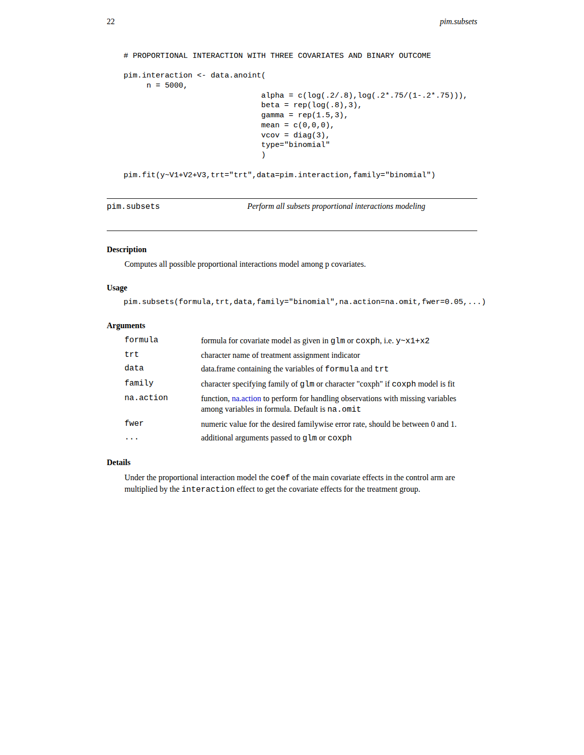22 pim.subsets
# PROPORTIONAL INTERACTION WITH THREE COVARIATES AND BINARY OUTCOME

pim.interaction <- data.anoint(
     n = 5000,
                              alpha = c(log(.2/.8),log(.2*.75/(1-.2*.75))),
                              beta = rep(log(.8),3),
                              gamma = rep(1.5,3),
                              mean = c(0,0,0),
                              vcov = diag(3),
                              type="binomial"
                              )

pim.fit(y~V1+V2+V3,trt="trt",data=pim.interaction,family="binomial")
pim.subsets Perform all subsets proportional interactions modeling
Description
Computes all possible proportional interactions model among p covariates.
Usage
pim.subsets(formula,trt,data,family="binomial",na.action=na.omit,fwer=0.05,...)
Arguments
formula
formula for covariate model as given in glm or coxph, i.e. y~x1+x2
trt
character name of treatment assignment indicator
data
data.frame containing the variables of formula and trt
family
character specifying family of glm or character "coxph" if coxph model is fit
na.action
function, na.action to perform for handling observations with missing variables among variables in formula. Default is na.omit
fwer
numeric value for the desired familywise error rate, should be between 0 and 1.
...
additional arguments passed to glm or coxph
Details
Under the proportional interaction model the coef of the main covariate effects in the control arm are multiplied by the interaction effect to get the covariate effects for the treatment group.